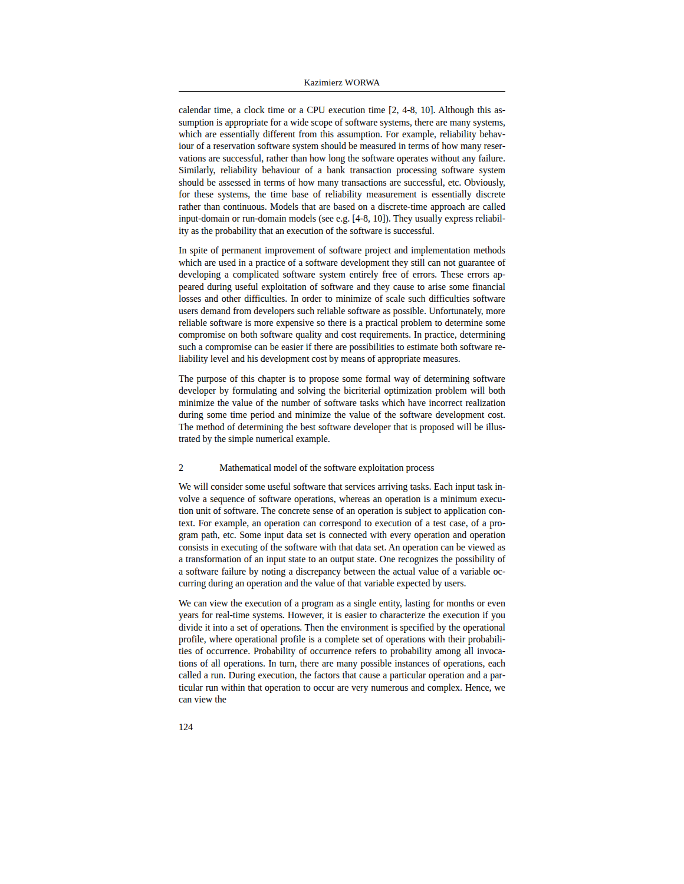Kazimierz WORWA
calendar time, a clock time or a CPU execution time [2, 4-8, 10]. Although this assumption is appropriate for a wide scope of software systems, there are many systems, which are essentially different from this assumption. For example, reliability behaviour of a reservation software system should be measured in terms of how many reservations are successful, rather than how long the software operates without any failure. Similarly, reliability behaviour of a bank transaction processing software system should be assessed in terms of how many transactions are successful, etc. Obviously, for these systems, the time base of reliability measurement is essentially discrete rather than continuous. Models that are based on a discrete-time approach are called input-domain or run-domain models (see e.g. [4-8, 10]). They usually express reliability as the probability that an execution of the software is successful.
In spite of permanent improvement of software project and implementation methods which are used in a practice of a software development they still can not guarantee of developing a complicated software system entirely free of errors. These errors appeared during useful exploitation of software and they cause to arise some financial losses and other difficulties. In order to minimize of scale such difficulties software users demand from developers such reliable software as possible. Unfortunately, more reliable software is more expensive so there is a practical problem to determine some compromise on both software quality and cost requirements. In practice, determining such a compromise can be easier if there are possibilities to estimate both software reliability level and his development cost by means of appropriate measures.
The purpose of this chapter is to propose some formal way of determining software developer by formulating and solving the bicriterial optimization problem will both minimize the value of the number of software tasks which have incorrect realization during some time period and minimize the value of the software development cost. The method of determining the best software developer that is proposed will be illustrated by the simple numerical example.
2 Mathematical model of the software exploitation process
We will consider some useful software that services arriving tasks. Each input task involve a sequence of software operations, whereas an operation is a minimum execution unit of software. The concrete sense of an operation is subject to application context. For example, an operation can correspond to execution of a test case, of a program path, etc. Some input data set is connected with every operation and operation consists in executing of the software with that data set. An operation can be viewed as a transformation of an input state to an output state. One recognizes the possibility of a software failure by noting a discrepancy between the actual value of a variable occurring during an operation and the value of that variable expected by users.
We can view the execution of a program as a single entity, lasting for months or even years for real-time systems. However, it is easier to characterize the execution if you divide it into a set of operations. Then the environment is specified by the operational profile, where operational profile is a complete set of operations with their probabilities of occurrence. Probability of occurrence refers to probability among all invocations of all operations. In turn, there are many possible instances of operations, each called a run. During execution, the factors that cause a particular operation and a particular run within that operation to occur are very numerous and complex. Hence, we can view the
124